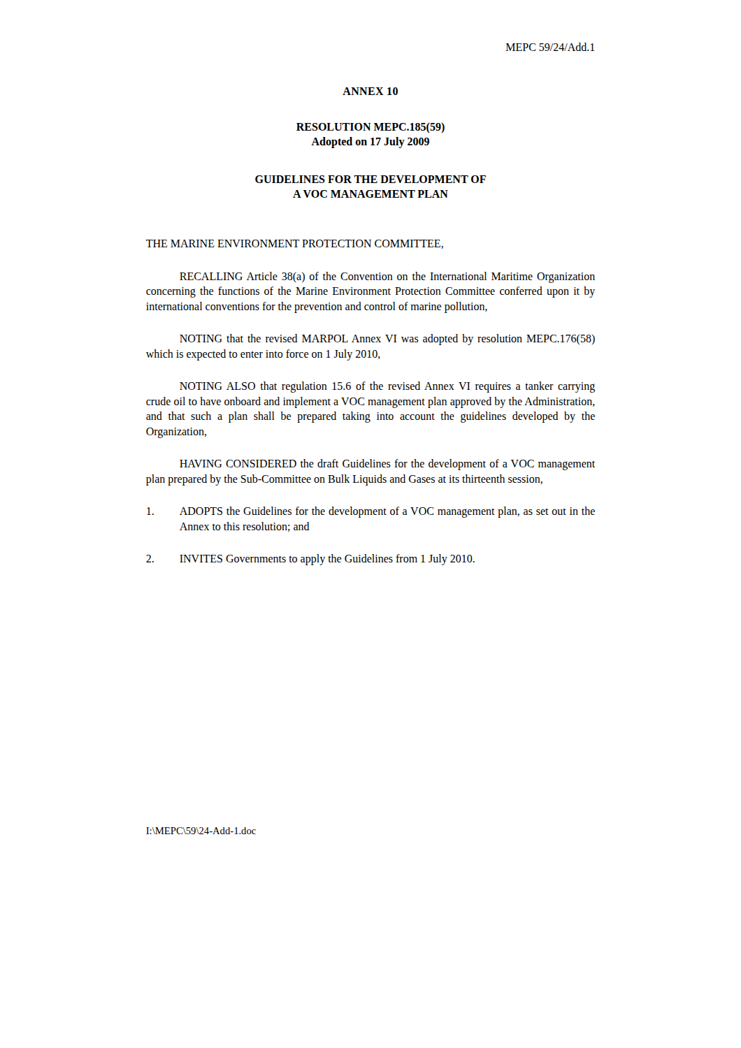MEPC 59/24/Add.1
ANNEX 10
RESOLUTION MEPC.185(59) Adopted on 17 July 2009
GUIDELINES FOR THE DEVELOPMENT OF
A VOC MANAGEMENT PLAN
THE MARINE ENVIRONMENT PROTECTION COMMITTEE,
RECALLING Article 38(a) of the Convention on the International Maritime Organization concerning the functions of the Marine Environment Protection Committee conferred upon it by international conventions for the prevention and control of marine pollution,
NOTING that the revised MARPOL Annex VI was adopted by resolution MEPC.176(58) which is expected to enter into force on 1 July 2010,
NOTING ALSO that regulation 15.6 of the revised Annex VI requires a tanker carrying crude oil to have onboard and implement a VOC management plan approved by the Administration, and that such a plan shall be prepared taking into account the guidelines developed by the Organization,
HAVING CONSIDERED the draft Guidelines for the development of a VOC management plan prepared by the Sub-Committee on Bulk Liquids and Gases at its thirteenth session,
1.
ADOPTS the Guidelines for the development of a VOC management plan, as set out in the Annex to this resolution; and
2.
INVITES Governments to apply the Guidelines from 1 July 2010.
I:\MEPC\59\24-Add-1.doc